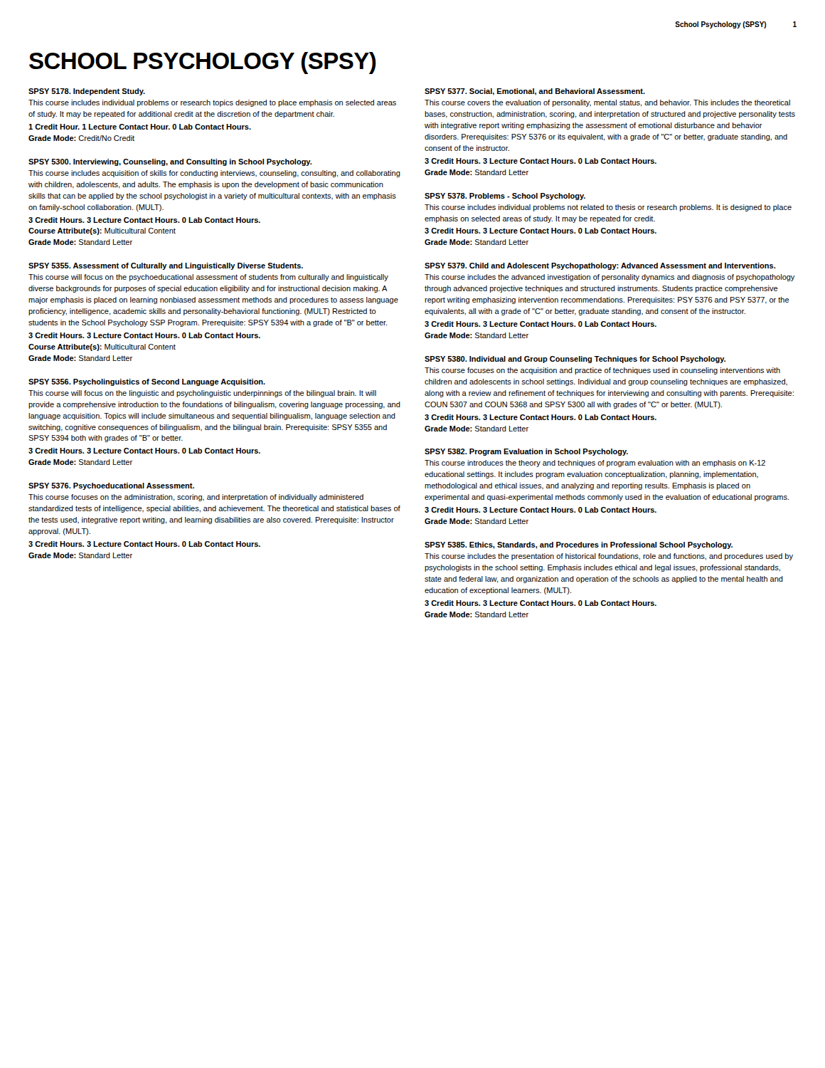School Psychology (SPSY) 1
SCHOOL PSYCHOLOGY (SPSY)
SPSY 5178. Independent Study.
This course includes individual problems or research topics designed to place emphasis on selected areas of study. It may be repeated for additional credit at the discretion of the department chair.
1 Credit Hour. 1 Lecture Contact Hour. 0 Lab Contact Hours.
Grade Mode: Credit/No Credit
SPSY 5300. Interviewing, Counseling, and Consulting in School Psychology.
This course includes acquisition of skills for conducting interviews, counseling, consulting, and collaborating with children, adolescents, and adults. The emphasis is upon the development of basic communication skills that can be applied by the school psychologist in a variety of multicultural contexts, with an emphasis on family-school collaboration. (MULT).
3 Credit Hours. 3 Lecture Contact Hours. 0 Lab Contact Hours.
Course Attribute(s): Multicultural Content
Grade Mode: Standard Letter
SPSY 5355. Assessment of Culturally and Linguistically Diverse Students.
This course will focus on the psychoeducational assessment of students from culturally and linguistically diverse backgrounds for purposes of special education eligibility and for instructional decision making. A major emphasis is placed on learning nonbiased assessment methods and procedures to assess language proficiency, intelligence, academic skills and personality-behavioral functioning. (MULT) Restricted to students in the School Psychology SSP Program. Prerequisite: SPSY 5394 with a grade of "B" or better.
3 Credit Hours. 3 Lecture Contact Hours. 0 Lab Contact Hours.
Course Attribute(s): Multicultural Content
Grade Mode: Standard Letter
SPSY 5356. Psycholinguistics of Second Language Acquisition.
This course will focus on the linguistic and psycholinguistic underpinnings of the bilingual brain. It will provide a comprehensive introduction to the foundations of bilingualism, covering language processing, and language acquisition. Topics will include simultaneous and sequential bilingualism, language selection and switching, cognitive consequences of bilingualism, and the bilingual brain. Prerequisite: SPSY 5355 and SPSY 5394 both with grades of "B" or better.
3 Credit Hours. 3 Lecture Contact Hours. 0 Lab Contact Hours.
Grade Mode: Standard Letter
SPSY 5376. Psychoeducational Assessment.
This course focuses on the administration, scoring, and interpretation of individually administered standardized tests of intelligence, special abilities, and achievement. The theoretical and statistical bases of the tests used, integrative report writing, and learning disabilities are also covered. Prerequisite: Instructor approval. (MULT).
3 Credit Hours. 3 Lecture Contact Hours. 0 Lab Contact Hours.
Grade Mode: Standard Letter
SPSY 5377. Social, Emotional, and Behavioral Assessment.
This course covers the evaluation of personality, mental status, and behavior. This includes the theoretical bases, construction, administration, scoring, and interpretation of structured and projective personality tests with integrative report writing emphasizing the assessment of emotional disturbance and behavior disorders. Prerequisites: PSY 5376 or its equivalent, with a grade of "C" or better, graduate standing, and consent of the instructor.
3 Credit Hours. 3 Lecture Contact Hours. 0 Lab Contact Hours.
Grade Mode: Standard Letter
SPSY 5378. Problems - School Psychology.
This course includes individual problems not related to thesis or research problems. It is designed to place emphasis on selected areas of study. It may be repeated for credit.
3 Credit Hours. 3 Lecture Contact Hours. 0 Lab Contact Hours.
Grade Mode: Standard Letter
SPSY 5379. Child and Adolescent Psychopathology: Advanced Assessment and Interventions.
This course includes the advanced investigation of personality dynamics and diagnosis of psychopathology through advanced projective techniques and structured instruments. Students practice comprehensive report writing emphasizing intervention recommendations. Prerequisites: PSY 5376 and PSY 5377, or the equivalents, all with a grade of "C" or better, graduate standing, and consent of the instructor.
3 Credit Hours. 3 Lecture Contact Hours. 0 Lab Contact Hours.
Grade Mode: Standard Letter
SPSY 5380. Individual and Group Counseling Techniques for School Psychology.
This course focuses on the acquisition and practice of techniques used in counseling interventions with children and adolescents in school settings. Individual and group counseling techniques are emphasized, along with a review and refinement of techniques for interviewing and consulting with parents. Prerequisite: COUN 5307 and COUN 5368 and SPSY 5300 all with grades of "C" or better. (MULT).
3 Credit Hours. 3 Lecture Contact Hours. 0 Lab Contact Hours.
Grade Mode: Standard Letter
SPSY 5382. Program Evaluation in School Psychology.
This course introduces the theory and techniques of program evaluation with an emphasis on K-12 educational settings. It includes program evaluation conceptualization, planning, implementation, methodological and ethical issues, and analyzing and reporting results. Emphasis is placed on experimental and quasi-experimental methods commonly used in the evaluation of educational programs.
3 Credit Hours. 3 Lecture Contact Hours. 0 Lab Contact Hours.
Grade Mode: Standard Letter
SPSY 5385. Ethics, Standards, and Procedures in Professional School Psychology.
This course includes the presentation of historical foundations, role and functions, and procedures used by psychologists in the school setting. Emphasis includes ethical and legal issues, professional standards, state and federal law, and organization and operation of the schools as applied to the mental health and education of exceptional learners. (MULT).
3 Credit Hours. 3 Lecture Contact Hours. 0 Lab Contact Hours.
Grade Mode: Standard Letter